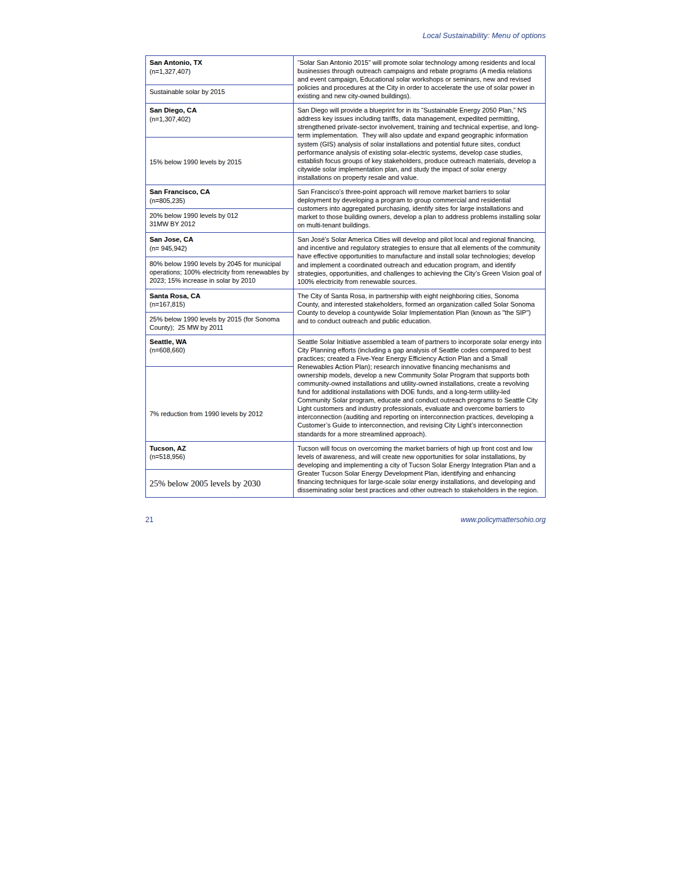Local Sustainability: Menu of options
| San Antonio, TX (n=1,327,407) | “Solar San Antonio 2015” will promote solar technology among residents and local businesses through outreach campaigns and rebate programs (A media relations and event campaign, Educational solar workshops or seminars, new and revised policies and procedures at the City in order to accelerate the use of solar power in existing and new city-owned buildings). |
| Sustainable solar by 2015 |
| San Diego, CA (n=1,307,402) | San Diego will provide a blueprint for in its “Sustainable Energy 2050 Plan,” NS address key issues including tariffs, data management, expedited permitting, strengthened private-sector involvement, training and technical expertise, and long-term implementation. They will also update and expand geographic information system (GIS) analysis of solar installations and potential future sites, conduct performance analysis of existing solar-electric systems, develop case studies, establish focus groups of key stakeholders, produce outreach materials, develop a citywide solar implementation plan, and study the impact of solar energy installations on property resale and value. |
| 15% below 1990 levels by 2015 |
| San Francisco, CA (n=805,235) | San Francisco’s three-point approach will remove market barriers to solar deployment by developing a program to group commercial and residential customers into aggregated purchasing, identify sites for large installations and market to those building owners, develop a plan to address problems installing solar on multi-tenant buildings. |
| 20% below 1990 levels by 012 31MW BY 2012 |
| San Jose, CA (n= 945,942) | San José’s Solar America Cities will develop and pilot local and regional financing, and incentive and regulatory strategies to ensure that all elements of the community have effective opportunities to manufacture and install solar technologies; develop and implement a coordinated outreach and education program, and identify strategies, opportunities, and challenges to achieving the City’s Green Vision goal of 100% electricity from renewable sources. |
| 80% below 1990 levels by 2045 for municipal operations; 100% electricity from renewables by 2023; 15% increase in solar by 2010 |
| Santa Rosa, CA (n=167,815) | The City of Santa Rosa, in partnership with eight neighboring cities, Sonoma County, and interested stakeholders, formed an organization called Solar Sonoma County to develop a countywide Solar Implementation Plan (known as "the SIP") and to conduct outreach and public education. |
| 25% below 1990 levels by 2015 (for Sonoma County); 25 MW by 2011 |
| Seattle, WA (n=608,660) | Seattle Solar Initiative assembled a team of partners to incorporate solar energy into City Planning efforts (including a gap analysis of Seattle codes compared to best practices; created a Five-Year Energy Efficiency Action Plan and a Small Renewables Action Plan); research innovative financing mechanisms and ownership models, develop a new Community Solar Program that supports both community-owned installations and utility-owned installations, create a revolving fund for additional installations with DOE funds, and a long-term utility-led Community Solar program, educate and conduct outreach programs to Seattle City Light customers and industry professionals, evaluate and overcome barriers to interconnection (auditing and reporting on interconnection practices, developing a Customer’s Guide to interconnection, and revising City Light’s interconnection standards for a more streamlined approach). |
| 7% reduction from 1990 levels by 2012 |
| Tucson, AZ (n=518,956) | Tucson will focus on overcoming the market barriers of high up front cost and low levels of awareness, and will create new opportunities for solar installations, by developing and implementing a city of Tucson Solar Energy Integration Plan and a Greater Tucson Solar Energy Development Plan, identifying and enhancing financing techniques for large-scale solar energy installations, and developing and disseminating solar best practices and other outreach to stakeholders in the region. |
| 25% below 2005 levels by 2030 |
21
www.policymattersohio.org